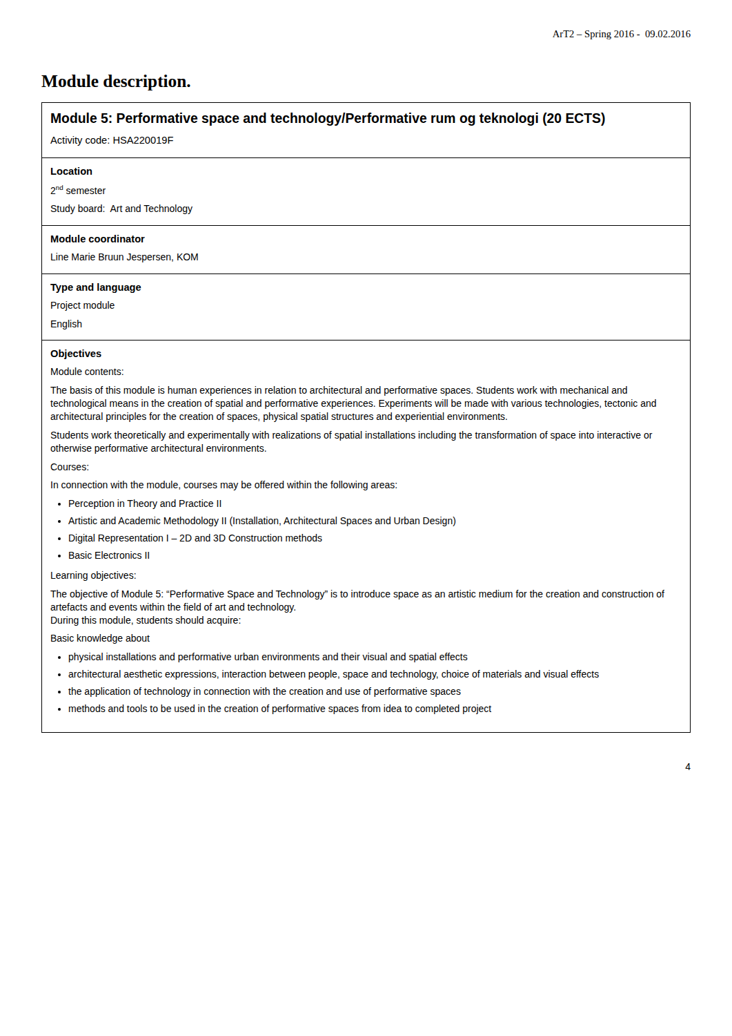ArT2 – Spring 2016 - 09.02.2016
Module description.
| Module 5: Performative space and technology/Performative rum og teknologi (20 ECTS) Activity code: HSA220019F |
| Location 2 nd semester Study board: Art and Technology |
| Module coordinator Line Marie Bruun Jespersen, KOM |
| Type and language Project module English |
| Objectives Module contents: The basis of this module is human experiences in relation to architectural and performative spaces. Students work with mechanical and technological means in the creation of spatial and performative experiences. Experiments will be made with various technologies, tectonic and architectural principles for the creation of spaces, physical spatial structures and experiential environments. Students work theoretically and experimentally with realizations of spatial installations including the transformation of space into interactive or otherwise performative architectural environments. Courses: In connection with the module, courses may be offered within the following areas: Perception in Theory and Practice II Artistic and Academic Methodology II (Installation, Architectural Spaces and Urban Design) Digital Representation I – 2D and 3D Construction methods Basic Electronics II Learning objectives: The objective of Module 5: “Performative Space and Technology” is to introduce space as an artistic medium for the creation and construction of artefacts and events within the field of art and technology. During this module, students should acquire: Basic knowledge about physical installations and performative urban environments and their visual and spatial effects architectural aesthetic expressions, interaction between people, space and technology, choice of materials and visual effects the application of technology in connection with the creation and use of performative spaces methods and tools to be used in the creation of performative spaces from idea to completed project |
4